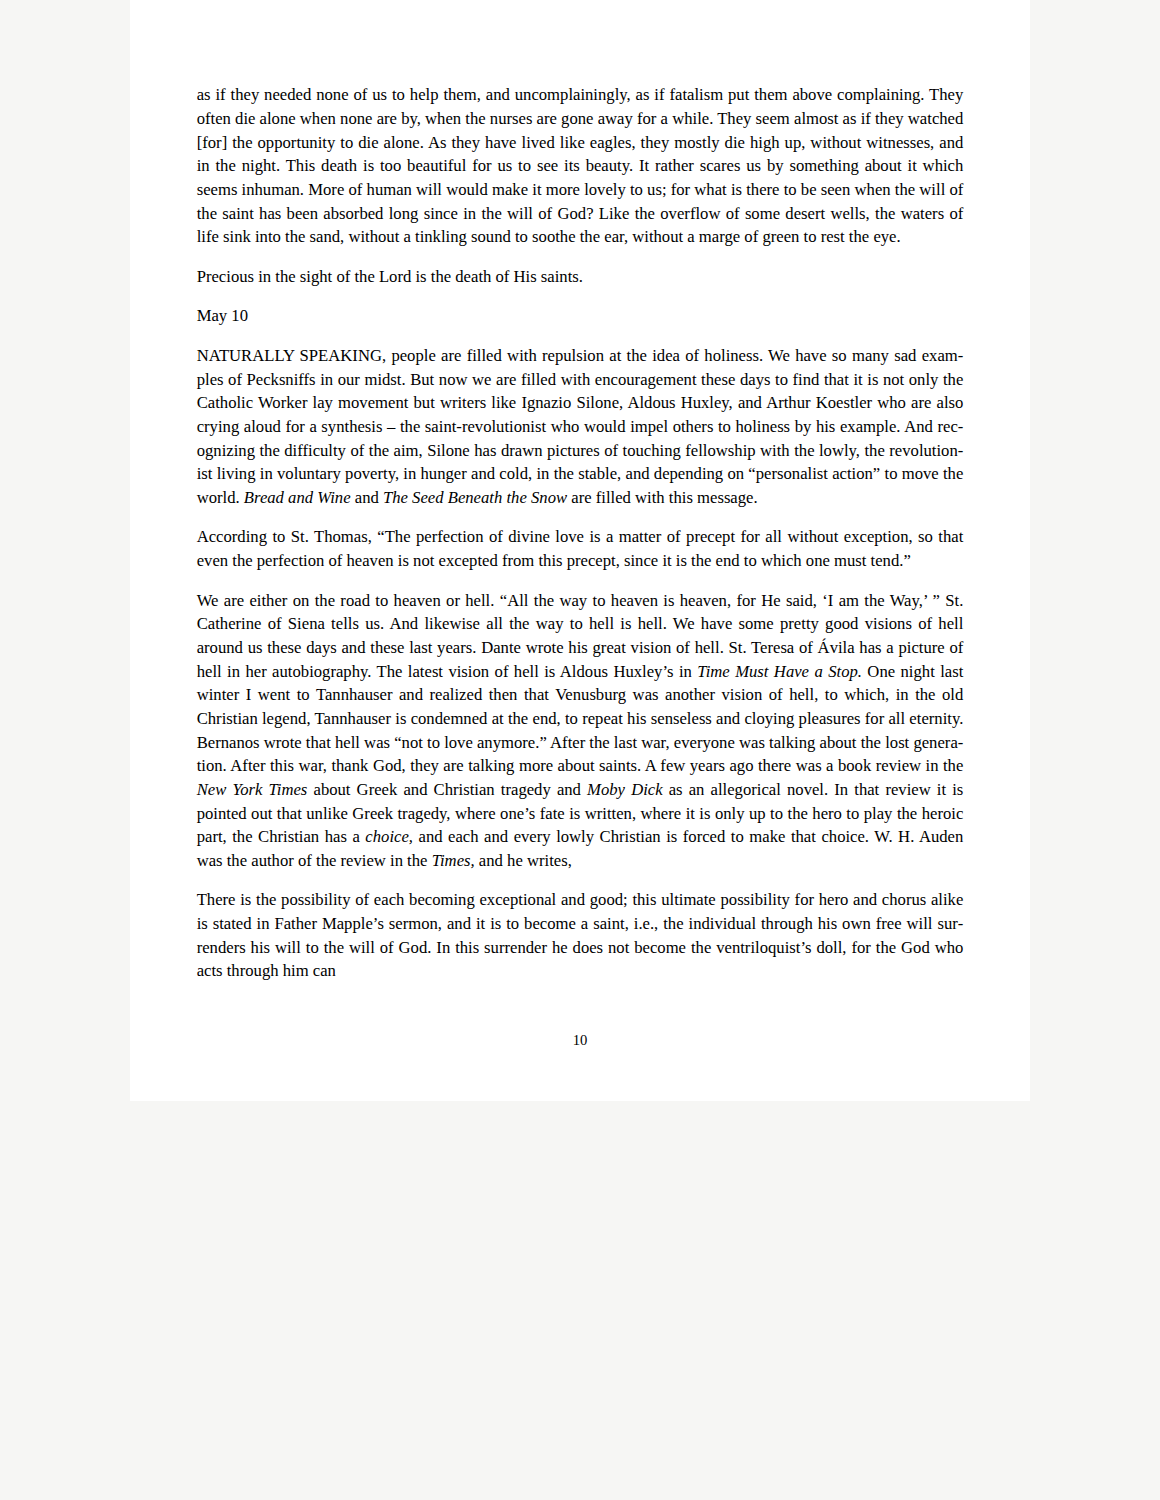as if they needed none of us to help them, and uncomplainingly, as if fatalism put them above complaining. They often die alone when none are by, when the nurses are gone away for a while. They seem almost as if they watched [for] the opportunity to die alone. As they have lived like eagles, they mostly die high up, without witnesses, and in the night. This death is too beautiful for us to see its beauty. It rather scares us by something about it which seems inhuman. More of human will would make it more lovely to us; for what is there to be seen when the will of the saint has been absorbed long since in the will of God? Like the overflow of some desert wells, the waters of life sink into the sand, without a tinkling sound to soothe the ear, without a marge of green to rest the eye.
Precious in the sight of the Lord is the death of His saints.
May 10
NATURALLY SPEAKING, people are filled with repulsion at the idea of holiness. We have so many sad examples of Pecksniffs in our midst. But now we are filled with encouragement these days to find that it is not only the Catholic Worker lay movement but writers like Ignazio Silone, Aldous Huxley, and Arthur Koestler who are also crying aloud for a synthesis – the saint-revolutionist who would impel others to holiness by his example. And recognizing the difficulty of the aim, Silone has drawn pictures of touching fellowship with the lowly, the revolutionist living in voluntary poverty, in hunger and cold, in the stable, and depending on “personalist action” to move the world. Bread and Wine and The Seed Beneath the Snow are filled with this message.
According to St. Thomas, “The perfection of divine love is a matter of precept for all without exception, so that even the perfection of heaven is not excepted from this precept, since it is the end to which one must tend.”
We are either on the road to heaven or hell. “All the way to heaven is heaven, for He said, ‘I am the Way,’ ” St. Catherine of Siena tells us. And likewise all the way to hell is hell. We have some pretty good visions of hell around us these days and these last years. Dante wrote his great vision of hell. St. Teresa of Ávila has a picture of hell in her autobiography. The latest vision of hell is Aldous Huxley’s in Time Must Have a Stop. One night last winter I went to Tannhauser and realized then that Venusburg was another vision of hell, to which, in the old Christian legend, Tannhauser is condemned at the end, to repeat his senseless and cloying pleasures for all eternity. Bernanos wrote that hell was “not to love anymore.” After the last war, everyone was talking about the lost generation. After this war, thank God, they are talking more about saints. A few years ago there was a book review in the New York Times about Greek and Christian tragedy and Moby Dick as an allegorical novel. In that review it is pointed out that unlike Greek tragedy, where one’s fate is written, where it is only up to the hero to play the heroic part, the Christian has a choice, and each and every lowly Christian is forced to make that choice. W. H. Auden was the author of the review in the Times, and he writes,
There is the possibility of each becoming exceptional and good; this ultimate possibility for hero and chorus alike is stated in Father Mapple’s sermon, and it is to become a saint, i.e., the individual through his own free will surrenders his will to the will of God. In this surrender he does not become the ventriloquist’s doll, for the God who acts through him can
10